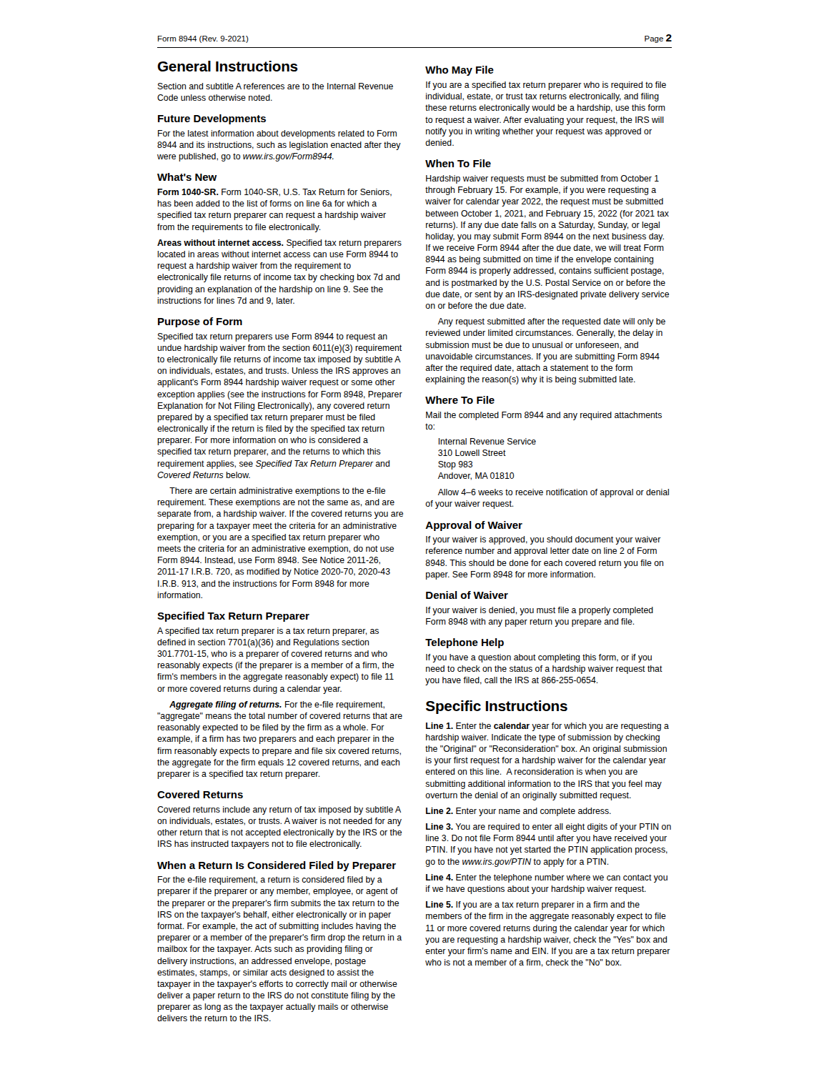Form 8944 (Rev. 9-2021)
Page 2
General Instructions
Section and subtitle A references are to the Internal Revenue Code unless otherwise noted.
Future Developments
For the latest information about developments related to Form 8944 and its instructions, such as legislation enacted after they were published, go to www.irs.gov/Form8944.
What's New
Form 1040-SR. Form 1040-SR, U.S. Tax Return for Seniors, has been added to the list of forms on line 6a for which a specified tax return preparer can request a hardship waiver from the requirements to file electronically.
Areas without internet access. Specified tax return preparers located in areas without internet access can use Form 8944 to request a hardship waiver from the requirement to electronically file returns of income tax by checking box 7d and providing an explanation of the hardship on line 9. See the instructions for lines 7d and 9, later.
Purpose of Form
Specified tax return preparers use Form 8944 to request an undue hardship waiver from the section 6011(e)(3) requirement to electronically file returns of income tax imposed by subtitle A on individuals, estates, and trusts. Unless the IRS approves an applicant's Form 8944 hardship waiver request or some other exception applies (see the instructions for Form 8948, Preparer Explanation for Not Filing Electronically), any covered return prepared by a specified tax return preparer must be filed electronically if the return is filed by the specified tax return preparer. For more information on who is considered a specified tax return preparer, and the returns to which this requirement applies, see Specified Tax Return Preparer and Covered Returns below.
There are certain administrative exemptions to the e-file requirement. These exemptions are not the same as, and are separate from, a hardship waiver. If the covered returns you are preparing for a taxpayer meet the criteria for an administrative exemption, or you are a specified tax return preparer who meets the criteria for an administrative exemption, do not use Form 8944. Instead, use Form 8948. See Notice 2011-26, 2011-17 I.R.B. 720, as modified by Notice 2020-70, 2020-43 I.R.B. 913, and the instructions for Form 8948 for more information.
Specified Tax Return Preparer
A specified tax return preparer is a tax return preparer, as defined in section 7701(a)(36) and Regulations section 301.7701-15, who is a preparer of covered returns and who reasonably expects (if the preparer is a member of a firm, the firm's members in the aggregate reasonably expect) to file 11 or more covered returns during a calendar year.
Aggregate filing of returns. For the e-file requirement, "aggregate" means the total number of covered returns that are reasonably expected to be filed by the firm as a whole. For example, if a firm has two preparers and each preparer in the firm reasonably expects to prepare and file six covered returns, the aggregate for the firm equals 12 covered returns, and each preparer is a specified tax return preparer.
Covered Returns
Covered returns include any return of tax imposed by subtitle A on individuals, estates, or trusts. A waiver is not needed for any other return that is not accepted electronically by the IRS or the IRS has instructed taxpayers not to file electronically.
When a Return Is Considered Filed by Preparer
For the e-file requirement, a return is considered filed by a preparer if the preparer or any member, employee, or agent of the preparer or the preparer's firm submits the tax return to the IRS on the taxpayer's behalf, either electronically or in paper format. For example, the act of submitting includes having the preparer or a member of the preparer's firm drop the return in a mailbox for the taxpayer. Acts such as providing filing or delivery instructions, an addressed envelope, postage estimates, stamps, or similar acts designed to assist the taxpayer in the taxpayer's efforts to correctly mail or otherwise deliver a paper return to the IRS do not constitute filing by the preparer as long as the taxpayer actually mails or otherwise delivers the return to the IRS.
Who May File
If you are a specified tax return preparer who is required to file individual, estate, or trust tax returns electronically, and filing these returns electronically would be a hardship, use this form to request a waiver. After evaluating your request, the IRS will notify you in writing whether your request was approved or denied.
When To File
Hardship waiver requests must be submitted from October 1 through February 15. For example, if you were requesting a waiver for calendar year 2022, the request must be submitted between October 1, 2021, and February 15, 2022 (for 2021 tax returns). If any due date falls on a Saturday, Sunday, or legal holiday, you may submit Form 8944 on the next business day. If we receive Form 8944 after the due date, we will treat Form 8944 as being submitted on time if the envelope containing Form 8944 is properly addressed, contains sufficient postage, and is postmarked by the U.S. Postal Service on or before the due date, or sent by an IRS-designated private delivery service on or before the due date.
Any request submitted after the requested date will only be reviewed under limited circumstances. Generally, the delay in submission must be due to unusual or unforeseen, and unavoidable circumstances. If you are submitting Form 8944 after the required date, attach a statement to the form explaining the reason(s) why it is being submitted late.
Where To File
Mail the completed Form 8944 and any required attachments to:
Internal Revenue Service
310 Lowell Street
Stop 983
Andover, MA 01810
Allow 4–6 weeks to receive notification of approval or denial of your waiver request.
Approval of Waiver
If your waiver is approved, you should document your waiver reference number and approval letter date on line 2 of Form 8948. This should be done for each covered return you file on paper. See Form 8948 for more information.
Denial of Waiver
If your waiver is denied, you must file a properly completed Form 8948 with any paper return you prepare and file.
Telephone Help
If you have a question about completing this form, or if you need to check on the status of a hardship waiver request that you have filed, call the IRS at 866-255-0654.
Specific Instructions
Line 1. Enter the calendar year for which you are requesting a hardship waiver. Indicate the type of submission by checking the "Original" or "Reconsideration" box. An original submission is your first request for a hardship waiver for the calendar year entered on this line. A reconsideration is when you are submitting additional information to the IRS that you feel may overturn the denial of an originally submitted request.
Line 2. Enter your name and complete address.
Line 3. You are required to enter all eight digits of your PTIN on line 3. Do not file Form 8944 until after you have received your PTIN. If you have not yet started the PTIN application process, go to the www.irs.gov/PTIN to apply for a PTIN.
Line 4. Enter the telephone number where we can contact you if we have questions about your hardship waiver request.
Line 5. If you are a tax return preparer in a firm and the members of the firm in the aggregate reasonably expect to file 11 or more covered returns during the calendar year for which you are requesting a hardship waiver, check the "Yes" box and enter your firm's name and EIN. If you are a tax return preparer who is not a member of a firm, check the "No" box.